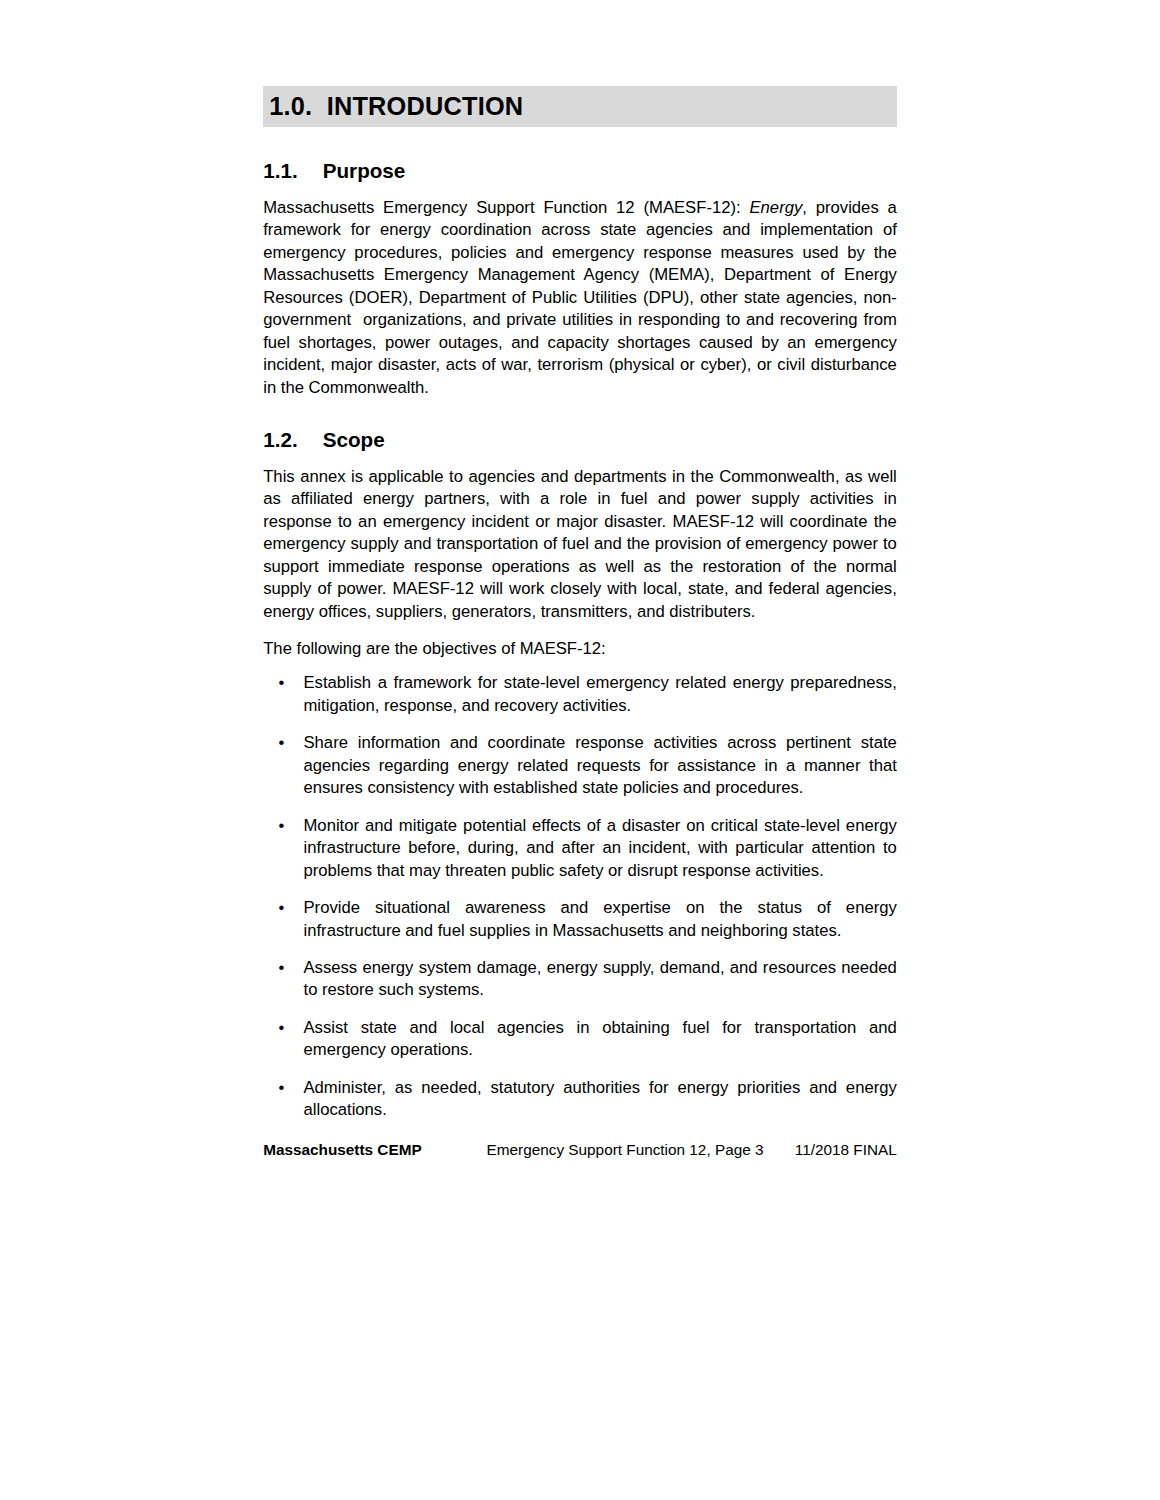1.0. INTRODUCTION
1.1. Purpose
Massachusetts Emergency Support Function 12 (MAESF-12): Energy, provides a framework for energy coordination across state agencies and implementation of emergency procedures, policies and emergency response measures used by the Massachusetts Emergency Management Agency (MEMA), Department of Energy Resources (DOER), Department of Public Utilities (DPU), other state agencies, non-government organizations, and private utilities in responding to and recovering from fuel shortages, power outages, and capacity shortages caused by an emergency incident, major disaster, acts of war, terrorism (physical or cyber), or civil disturbance in the Commonwealth.
1.2. Scope
This annex is applicable to agencies and departments in the Commonwealth, as well as affiliated energy partners, with a role in fuel and power supply activities in response to an emergency incident or major disaster. MAESF-12 will coordinate the emergency supply and transportation of fuel and the provision of emergency power to support immediate response operations as well as the restoration of the normal supply of power. MAESF-12 will work closely with local, state, and federal agencies, energy offices, suppliers, generators, transmitters, and distributers.
The following are the objectives of MAESF-12:
Establish a framework for state-level emergency related energy preparedness, mitigation, response, and recovery activities.
Share information and coordinate response activities across pertinent state agencies regarding energy related requests for assistance in a manner that ensures consistency with established state policies and procedures.
Monitor and mitigate potential effects of a disaster on critical state-level energy infrastructure before, during, and after an incident, with particular attention to problems that may threaten public safety or disrupt response activities.
Provide situational awareness and expertise on the status of energy infrastructure and fuel supplies in Massachusetts and neighboring states.
Assess energy system damage, energy supply, demand, and resources needed to restore such systems.
Assist state and local agencies in obtaining fuel for transportation and emergency operations.
Administer, as needed, statutory authorities for energy priorities and energy allocations.
Massachusetts CEMP Emergency Support Function 12, Page 3 11/2018 FINAL